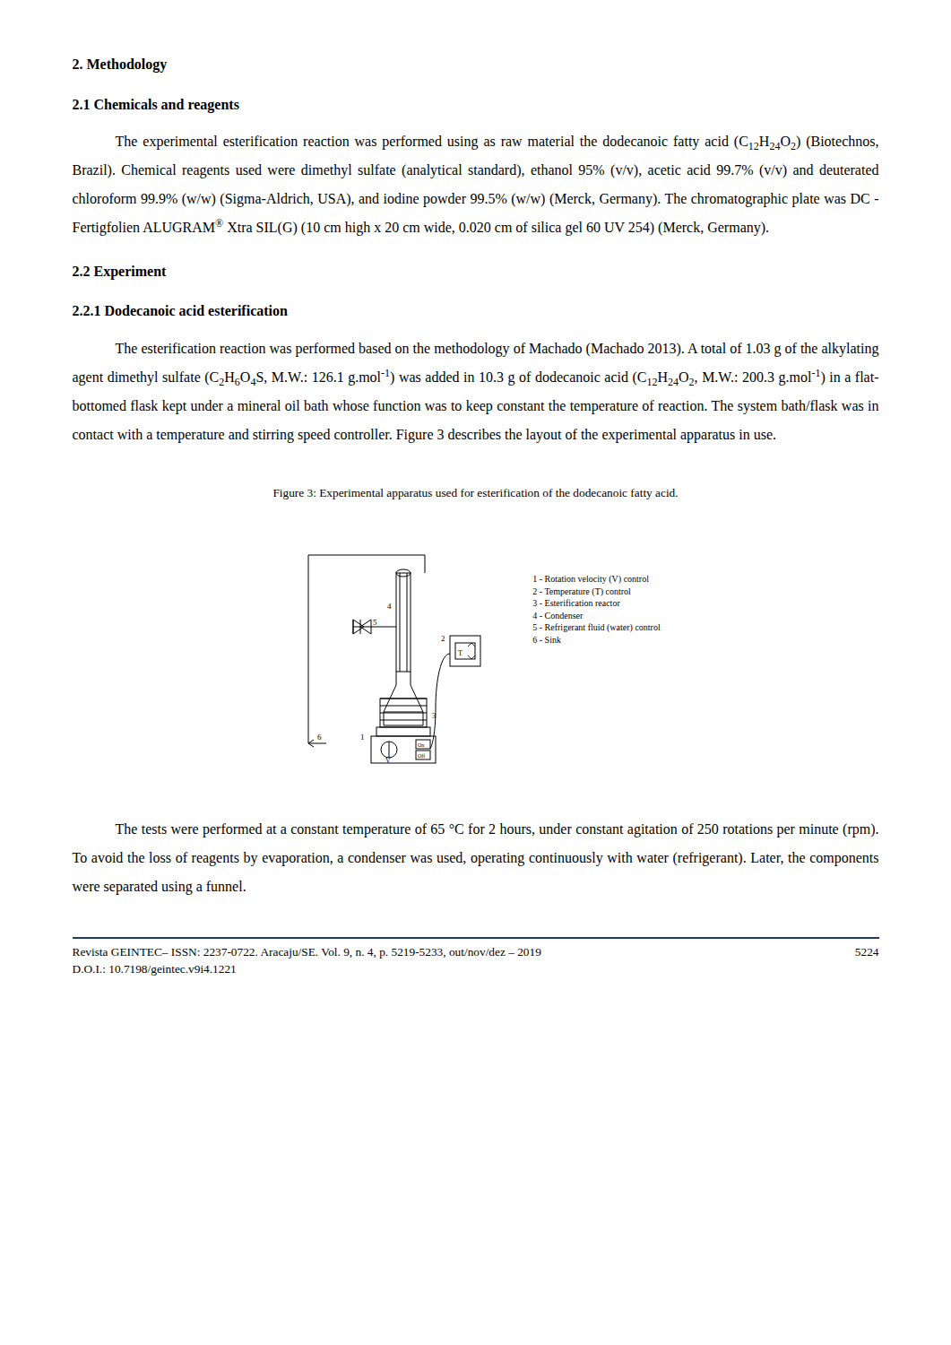2. Methodology
2.1 Chemicals and reagents
The experimental esterification reaction was performed using as raw material the dodecanoic fatty acid (C12H24O2) (Biotechnos, Brazil). Chemical reagents used were dimethyl sulfate (analytical standard), ethanol 95% (v/v), acetic acid 99.7% (v/v) and deuterated chloroform 99.9% (w/w) (Sigma-Aldrich, USA), and iodine powder 99.5% (w/w) (Merck, Germany). The chromatographic plate was DC - Fertigfolien ALUGRAM® Xtra SIL(G) (10 cm high x 20 cm wide, 0.020 cm of silica gel 60 UV 254) (Merck, Germany).
2.2 Experiment
2.2.1 Dodecanoic acid esterification
The esterification reaction was performed based on the methodology of Machado (Machado 2013). A total of 1.03 g of the alkylating agent dimethyl sulfate (C2H6O4S, M.W.: 126.1 g.mol-1) was added in 10.3 g of dodecanoic acid (C12H24O2, M.W.: 200.3 g.mol-1) in a flat-bottomed flask kept under a mineral oil bath whose function was to keep constant the temperature of reaction. The system bath/flask was in contact with a temperature and stirring speed controller. Figure 3 describes the layout of the experimental apparatus in use.
Figure 3: Experimental apparatus used for esterification of the dodecanoic fatty acid.
V On Off T 4 5 2 3 6 1
1 - Rotation velocity (V) control
2 - Temperature (T) control
3 - Esterification reactor
4 - Condenser
5 - Refrigerant fluid (water) control
6 - Sink
The tests were performed at a constant temperature of 65 °C for 2 hours, under constant agitation of 250 rotations per minute (rpm). To avoid the loss of reagents by evaporation, a condenser was used, operating continuously with water (refrigerant). Later, the components were separated using a funnel.
Revista GEINTEC– ISSN: 2237-0722. Aracaju/SE. Vol. 9, n. 4, p. 5219-5233, out/nov/dez – 2019
D.O.I.: 10.7198/geintec.v9i4.1221
5224